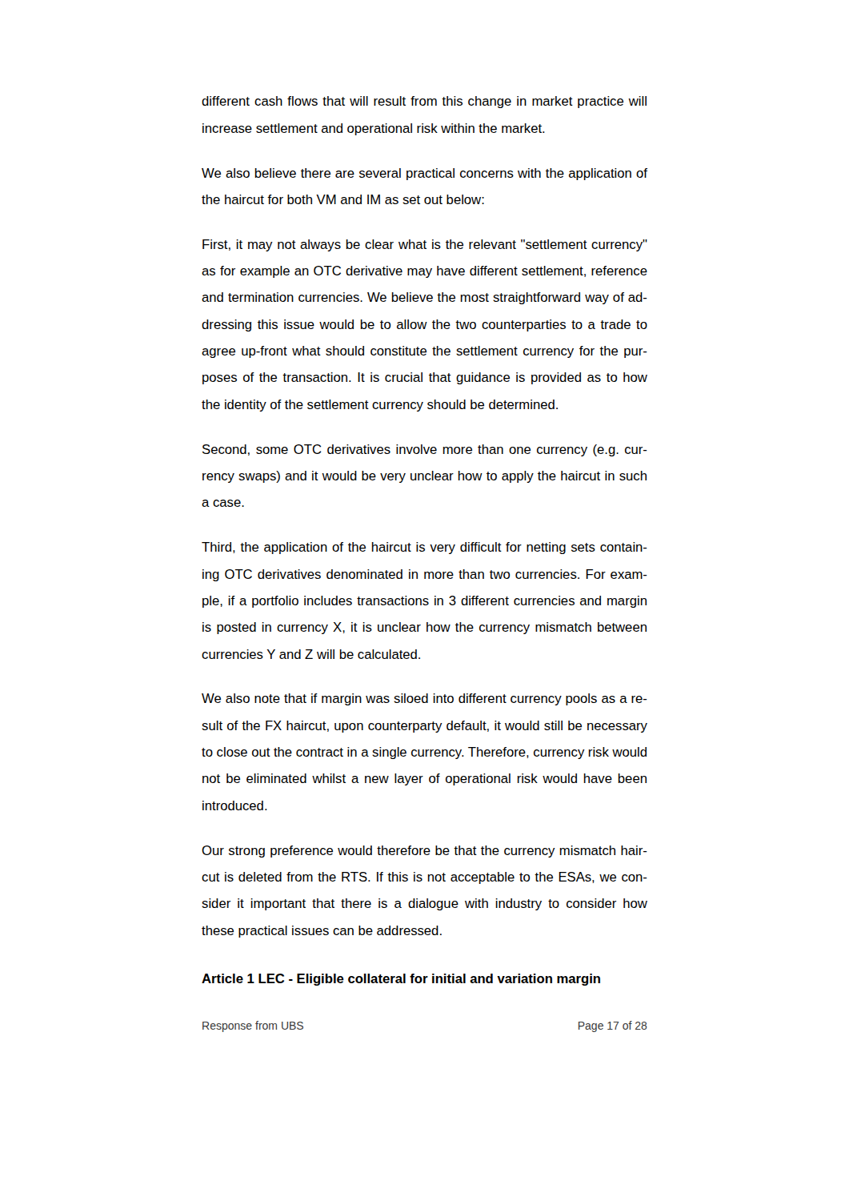different cash flows that will result from this change in market practice will increase settlement and operational risk within the market.
We also believe there are several practical concerns with the application of the haircut for both VM and IM as set out below:
First, it may not always be clear what is the relevant "settlement currency" as for example an OTC derivative may have different settlement, reference and termination currencies. We believe the most straightforward way of addressing this issue would be to allow the two counterparties to a trade to agree up-front what should constitute the settlement currency for the purposes of the transaction. It is crucial that guidance is provided as to how the identity of the settlement currency should be determined.
Second, some OTC derivatives involve more than one currency (e.g. currency swaps) and it would be very unclear how to apply the haircut in such a case.
Third, the application of the haircut is very difficult for netting sets containing OTC derivatives denominated in more than two currencies. For example, if a portfolio includes transactions in 3 different currencies and margin is posted in currency X, it is unclear how the currency mismatch between currencies Y and Z will be calculated.
We also note that if margin was siloed into different currency pools as a result of the FX haircut, upon counterparty default, it would still be necessary to close out the contract in a single currency. Therefore, currency risk would not be eliminated whilst a new layer of operational risk would have been introduced.
Our strong preference would therefore be that the currency mismatch haircut is deleted from the RTS. If this is not acceptable to the ESAs, we consider it important that there is a dialogue with industry to consider how these practical issues can be addressed.
Article 1 LEC - Eligible collateral for initial and variation margin
Response from UBS
Page 17 of 28